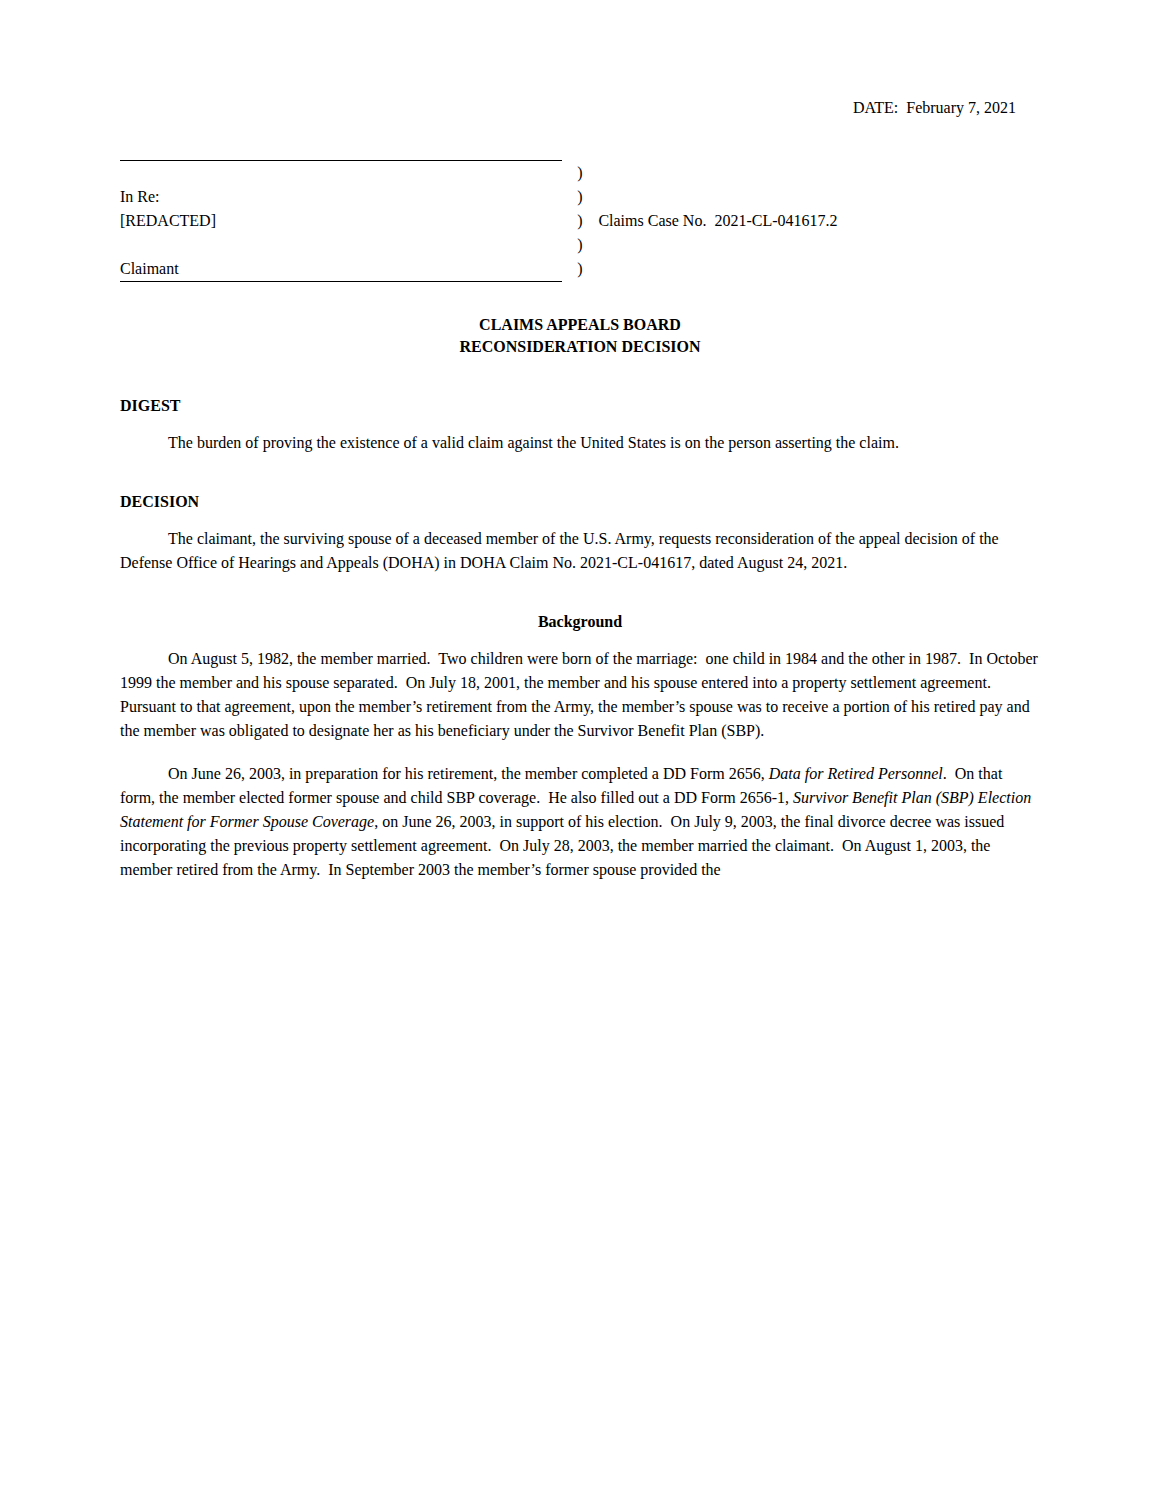DATE: February 7, 2021
| | ) | |
| In Re: | ) | |
| [REDACTED] | ) | Claims Case No. 2021-CL-041617.2 |
| | ) | |
| Claimant | ) | |
CLAIMS APPEALS BOARD
RECONSIDERATION DECISION
DIGEST
The burden of proving the existence of a valid claim against the United States is on the person asserting the claim.
DECISION
The claimant, the surviving spouse of a deceased member of the U.S. Army, requests reconsideration of the appeal decision of the Defense Office of Hearings and Appeals (DOHA) in DOHA Claim No. 2021-CL-041617, dated August 24, 2021.
Background
On August 5, 1982, the member married. Two children were born of the marriage: one child in 1984 and the other in 1987. In October 1999 the member and his spouse separated. On July 18, 2001, the member and his spouse entered into a property settlement agreement. Pursuant to that agreement, upon the member’s retirement from the Army, the member’s spouse was to receive a portion of his retired pay and the member was obligated to designate her as his beneficiary under the Survivor Benefit Plan (SBP).
On June 26, 2003, in preparation for his retirement, the member completed a DD Form 2656, Data for Retired Personnel. On that form, the member elected former spouse and child SBP coverage. He also filled out a DD Form 2656-1, Survivor Benefit Plan (SBP) Election Statement for Former Spouse Coverage, on June 26, 2003, in support of his election. On July 9, 2003, the final divorce decree was issued incorporating the previous property settlement agreement. On July 28, 2003, the member married the claimant. On August 1, 2003, the member retired from the Army. In September 2003 the member’s former spouse provided the